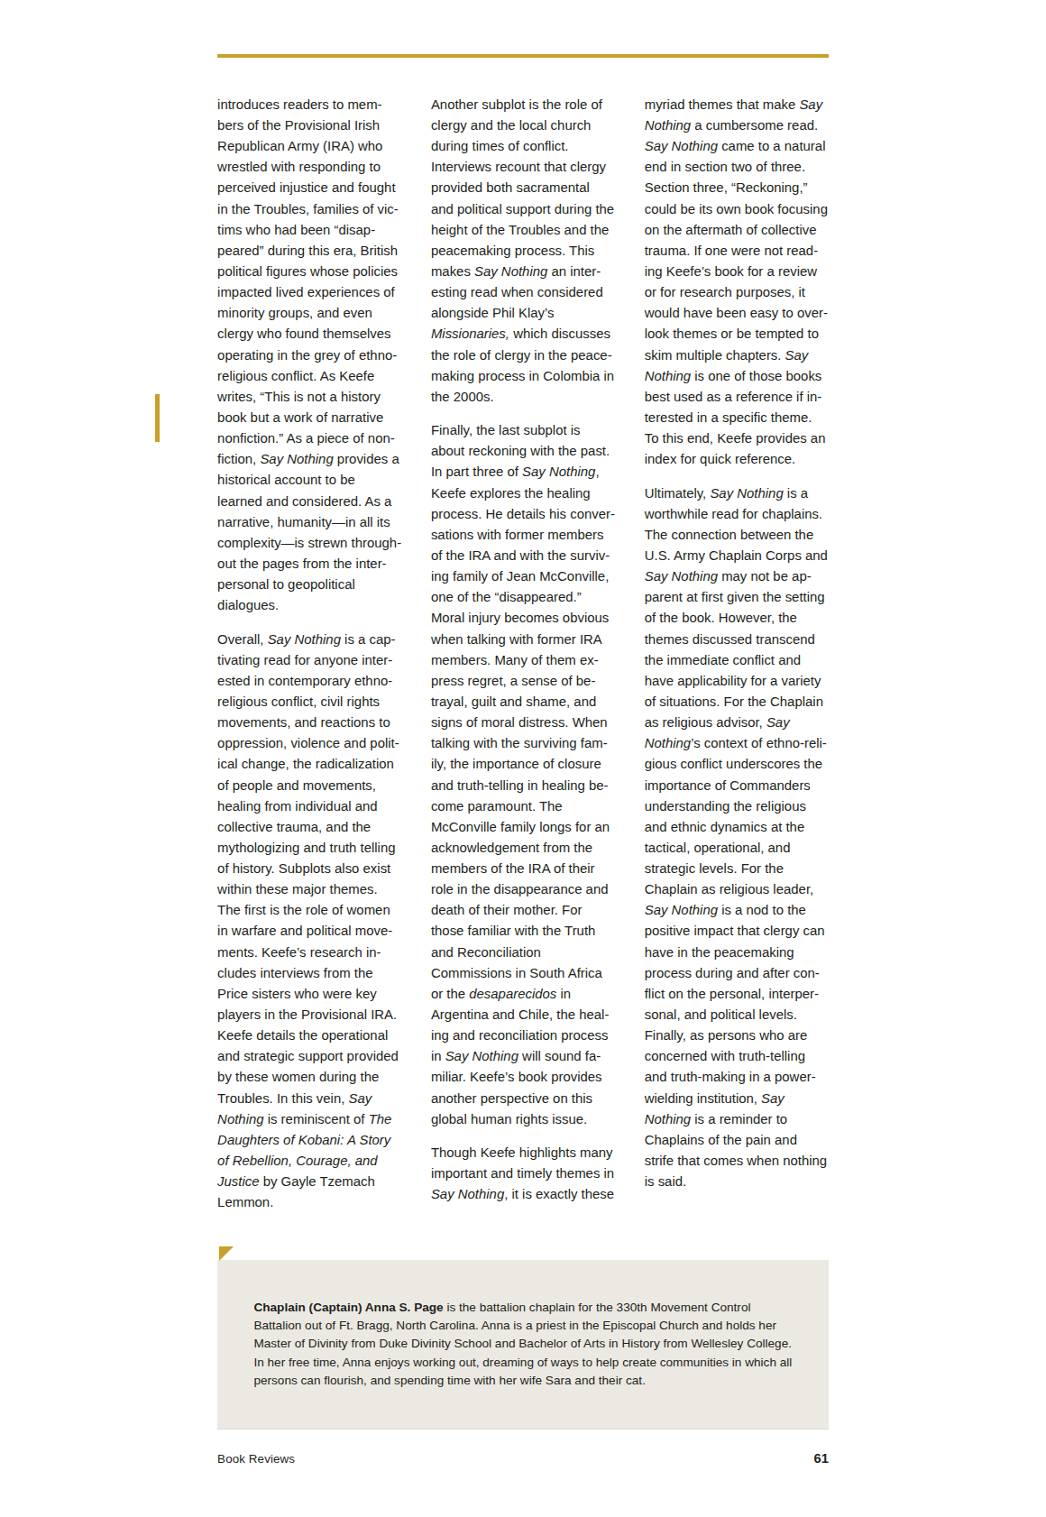introduces readers to members of the Provisional Irish Republican Army (IRA) who wrestled with responding to perceived injustice and fought in the Troubles, families of victims who had been “disappeared” during this era, British political figures whose policies impacted lived experiences of minority groups, and even clergy who found themselves operating in the grey of ethno-religious conflict. As Keefe writes, “This is not a history book but a work of narrative nonfiction.” As a piece of nonfiction, Say Nothing provides a historical account to be learned and considered. As a narrative, humanity—in all its complexity—is strewn throughout the pages from the interpersonal to geopolitical dialogues.
Overall, Say Nothing is a captivating read for anyone interested in contemporary ethno-religious conflict, civil rights movements, and reactions to oppression, violence and political change, the radicalization of people and movements, healing from individual and collective trauma, and the mythologizing and truth telling of history. Subplots also exist within these major themes. The first is the role of women in warfare and political movements. Keefe’s research includes interviews from the Price sisters who were key players in the Provisional IRA. Keefe details the operational and strategic support provided by these women during the Troubles. In this vein, Say Nothing is reminiscent of The Daughters of Kobani: A Story of Rebellion, Courage, and Justice by Gayle Tzemach Lemmon.
Another subplot is the role of clergy and the local church during times of conflict. Interviews recount that clergy provided both sacramental and political support during the height of the Troubles and the peacemaking process. This makes Say Nothing an interesting read when considered alongside Phil Klay’s Missionaries, which discusses the role of clergy in the peacemaking process in Colombia in the 2000s.
Finally, the last subplot is about reckoning with the past. In part three of Say Nothing, Keefe explores the healing process. He details his conversations with former members of the IRA and with the surviving family of Jean McConville, one of the “disappeared.” Moral injury becomes obvious when talking with former IRA members. Many of them express regret, a sense of betrayal, guilt and shame, and signs of moral distress. When talking with the surviving family, the importance of closure and truth-telling in healing become paramount. The McConville family longs for an acknowledgement from the members of the IRA of their role in the disappearance and death of their mother. For those familiar with the Truth and Reconciliation Commissions in South Africa or the desaparecidos in Argentina and Chile, the healing and reconciliation process in Say Nothing will sound familiar. Keefe’s book provides another perspective on this global human rights issue.
Though Keefe highlights many important and timely themes in Say Nothing, it is exactly these myriad themes that make Say Nothing a cumbersome read. Say Nothing came to a natural end in section two of three. Section three, “Reckoning,” could be its own book focusing on the aftermath of collective trauma. If one were not reading Keefe’s book for a review or for research purposes, it would have been easy to overlook themes or be tempted to skim multiple chapters. Say Nothing is one of those books best used as a reference if interested in a specific theme. To this end, Keefe provides an index for quick reference.
Ultimately, Say Nothing is a worthwhile read for chaplains. The connection between the U.S. Army Chaplain Corps and Say Nothing may not be apparent at first given the setting of the book. However, the themes discussed transcend the immediate conflict and have applicability for a variety of situations. For the Chaplain as religious advisor, Say Nothing’s context of ethno-religious conflict underscores the importance of Commanders understanding the religious and ethnic dynamics at the tactical, operational, and strategic levels. For the Chaplain as religious leader, Say Nothing is a nod to the positive impact that clergy can have in the peacemaking process during and after conflict on the personal, interpersonal, and political levels. Finally, as persons who are concerned with truth-telling and truth-making in a power-wielding institution, Say Nothing is a reminder to Chaplains of the pain and strife that comes when nothing is said.
Chaplain (Captain) Anna S. Page is the battalion chaplain for the 330th Movement Control Battalion out of Ft. Bragg, North Carolina. Anna is a priest in the Episcopal Church and holds her Master of Divinity from Duke Divinity School and Bachelor of Arts in History from Wellesley College. In her free time, Anna enjoys working out, dreaming of ways to help create communities in which all persons can flourish, and spending time with her wife Sara and their cat.
Book Reviews 61